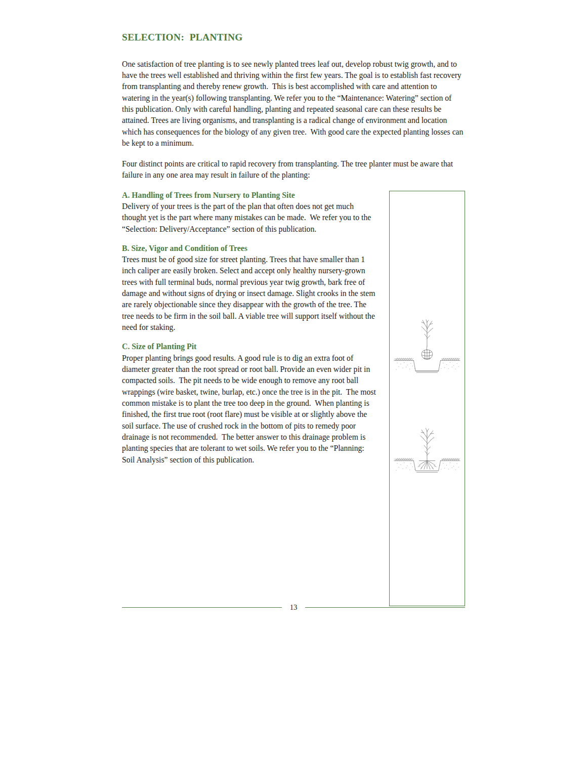Selection: Planting
One satisfaction of tree planting is to see newly planted trees leaf out, develop robust twig growth, and to have the trees well established and thriving within the first few years. The goal is to establish fast recovery from transplanting and thereby renew growth. This is best accomplished with care and attention to watering in the year(s) following transplanting. We refer you to the “Maintenance: Watering” section of this publication. Only with careful handling, planting and repeated seasonal care can these results be attained. Trees are living organisms, and transplanting is a radical change of environment and location which has consequences for the biology of any given tree. With good care the expected planting losses can be kept to a minimum.
Four distinct points are critical to rapid recovery from transplanting. The tree planter must be aware that failure in any one area may result in failure of the planting:
A. Handling of Trees from Nursery to Planting Site
Delivery of your trees is the part of the plan that often does not get much thought yet is the part where many mistakes can be made. We refer you to the “Selection: Delivery/Acceptance” section of this publication.
B. Size, Vigor and Condition of Trees
Trees must be of good size for street planting. Trees that have smaller than 1 inch caliper are easily broken. Select and accept only healthy nursery-grown trees with full terminal buds, normal previous year twig growth, bark free of damage and without signs of drying or insect damage. Slight crooks in the stem are rarely objectionable since they disappear with the growth of the tree. The tree needs to be firm in the soil ball. A viable tree will support itself without the need for staking.
C. Size of Planting Pit
Proper planting brings good results. A good rule is to dig an extra foot of diameter greater than the root spread or root ball. Provide an even wider pit in compacted soils. The pit needs to be wide enough to remove any root ball wrappings (wire basket, twine, burlap, etc.) once the tree is in the pit. The most common mistake is to plant the tree too deep in the ground. When planting is finished, the first true root (root flare) must be visible at or slightly above the soil surface. The use of crushed rock in the bottom of pits to remedy poor drainage is not recommended. The better answer to this drainage problem is planting species that are tolerant to wet soils. We refer you to the “Planning: Soil Analysis” section of this publication.
13